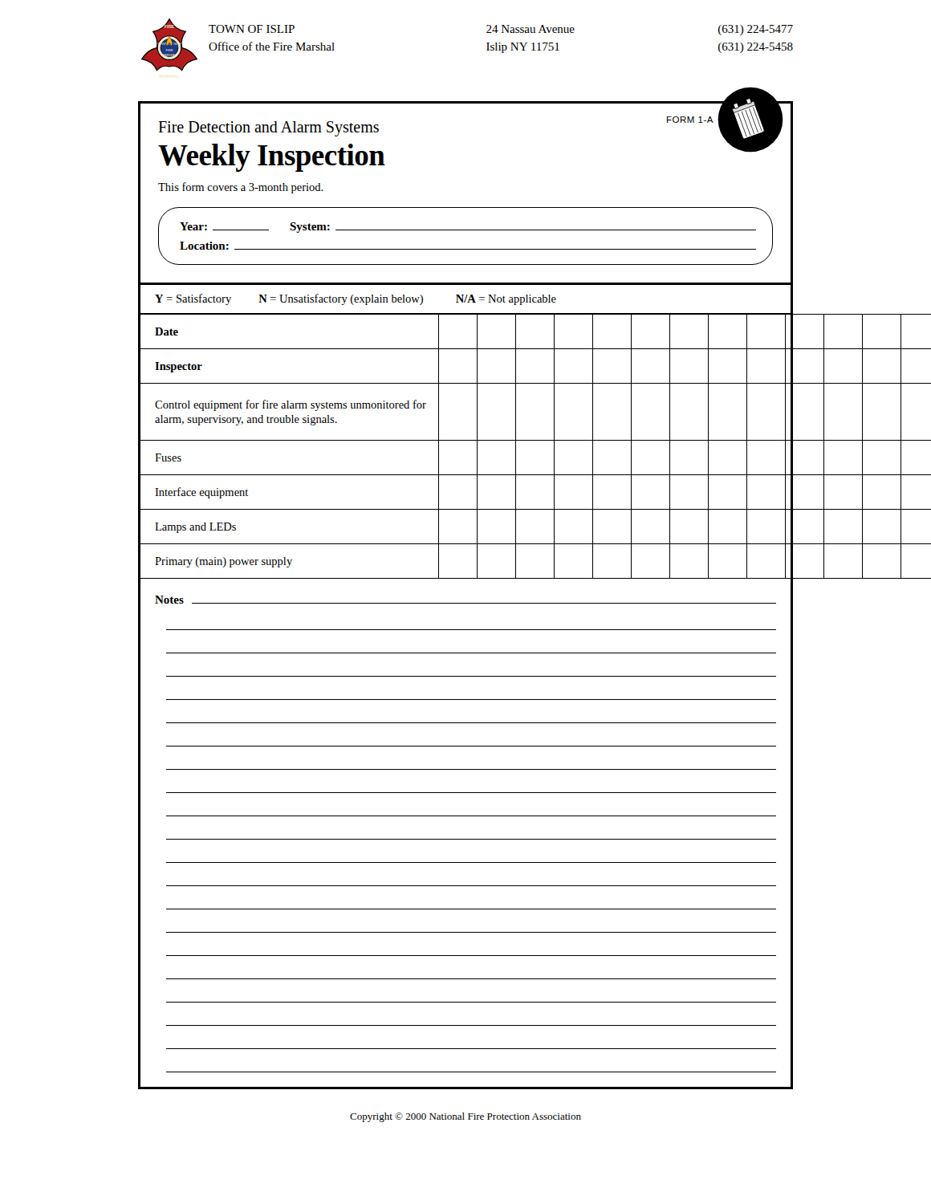TOWN OF ISLIP FIRE MARSHAL FIRE MARSHAL
TOWN OF ISLIP
Office of the Fire Marshal
24 Nassau Avenue
Islip NY 11751
(631) 224-5477
(631) 224-5458
FORM 1-A
Fire Detection and Alarm Systems
Weekly Inspection
This form covers a 3-month period.
Year: System:
Location:
Y = Satisfactory N = Unsatisfactory (explain below) N/A = Not applicable
| Date | | | | | | | | | | | | | |
| Inspector | | | | | | | | | | | | | |
| Control equipment for fire alarm systems unmonitored for alarm, supervisory, and trouble signals. | | | | | | | | | | | | | |
| Fuses | | | | | | | | | | | | | |
| Interface equipment | | | | | | | | | | | | | |
| Lamps and LEDs | | | | | | | | | | | | | |
| Primary (main) power supply | | | | | | | | | | | | | |
Notes
Copyright © 2000 National Fire Protection Association